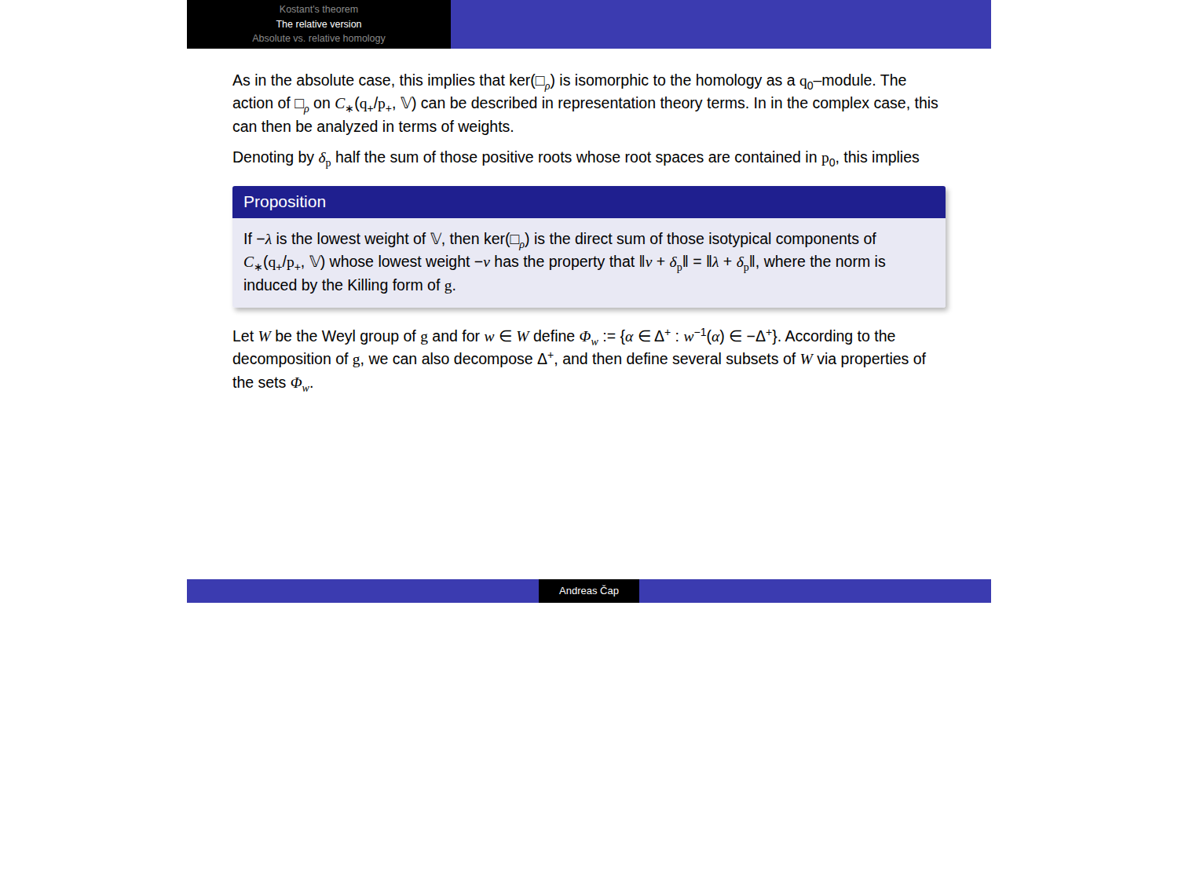Kostant's theorem The relative version Absolute vs. relative homology
As in the absolute case, this implies that ker(□ρ) is isomorphic to the homology as a q0–module. The action of □ρ on C∗(q+/p+, 𝕍) can be described in representation theory terms. In in the complex case, this can then be analyzed in terms of weights.
Denoting by δp half the sum of those positive roots whose root spaces are contained in p0, this implies
Proposition
If −λ is the lowest weight of 𝕍, then ker(□ρ) is the direct sum of those isotypical components of C∗(q+/p+, 𝕍) whose lowest weight −ν has the property that ‖ν + δp‖ = ‖λ + δp‖, where the norm is induced by the Killing form of g.
Let W be the Weyl group of g and for w ∈ W define Φw := {α ∈ Δ+ : w−1(α) ∈ −Δ+}. According to the decomposition of g, we can also decompose Δ+, and then define several subsets of W via properties of the sets Φw.
Andreas Čap